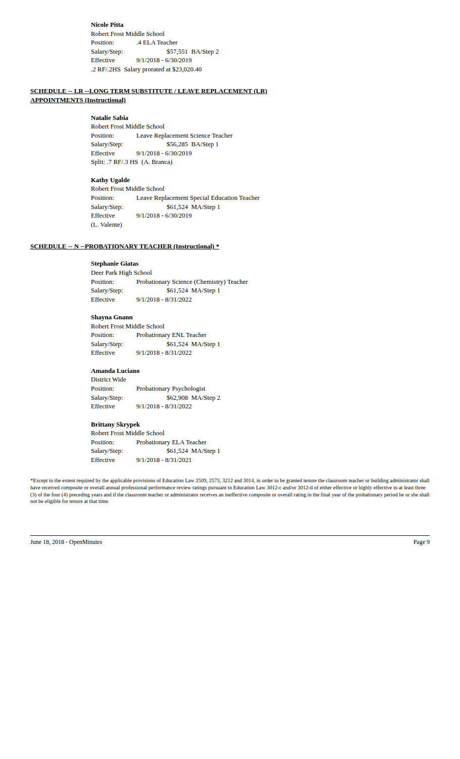Nicole Pitta
Robert Frost Middle School
Position: .4 ELA Teacher
Salary/Step: $57,551 BA/Step 2
Effective 9/1/2018 - 6/30/2019
.2 RF/.2HS Salary prorated at $23,020.40
SCHEDULE -- LR --LONG TERM SUBSTITUTE / LEAVE REPLACEMENT (LR)
APPOINTMENTS (Instructional)
Natalie Sabia
Robert Frost Middle School
Position: Leave Replacement Science Teacher
Salary/Step: $56,285 BA/Step 1
Effective 9/1/2018 - 6/30/2019
Split: .7 RF/.3 HS (A. Branca)
Kathy Ugalde
Robert Frost Middle School
Position: Leave Replacement Special Education Teacher
Salary/Step: $61,524 MA/Step 1
Effective 9/1/2018 - 6/30/2019
(L. Valente)
SCHEDULE -- N --PROBATIONARY TEACHER (Instructional) *
Stephanie Giatas
Deer Park High School
Position: Probationary Science (Chemistry) Teacher
Salary/Step: $61,524 MA/Step 1
Effective 9/1/2018 - 8/31/2022
Shayna Gnann
Robert Frost Middle School
Position: Probationary ENL Teacher
Salary/Step: $61,524 MA/Step 1
Effective 9/1/2018 - 8/31/2022
Amanda Luciano
District Wide
Position: Probationary Psychologist
Salary/Step: $62,908 MA/Step 2
Effective 9/1/2018 - 8/31/2022
Brittany Skrypek
Robert Frost Middle School
Position: Probationary ELA Teacher
Salary/Step: $61,524 MA/Step 1
Effective 9/1/2018 - 8/31/2021
*Except to the extent required by the applicable provisions of Education Law 2509, 2573, 3212 and 3014, in order to be granted tenure the classroom teacher or building administrator shall have received composite or overall annual professional performance review ratings pursuant to Education Law 3012-c and/or 3012-d of either effective or highly effective in at least three (3) of the four (4) preceding years and if the classroom teacher or administrator receives an ineffective composite or overall rating in the final year of the probationary period he or she shall not be eligible for tenure at that time.
June 18, 2018 - OpenMinutes Page 9